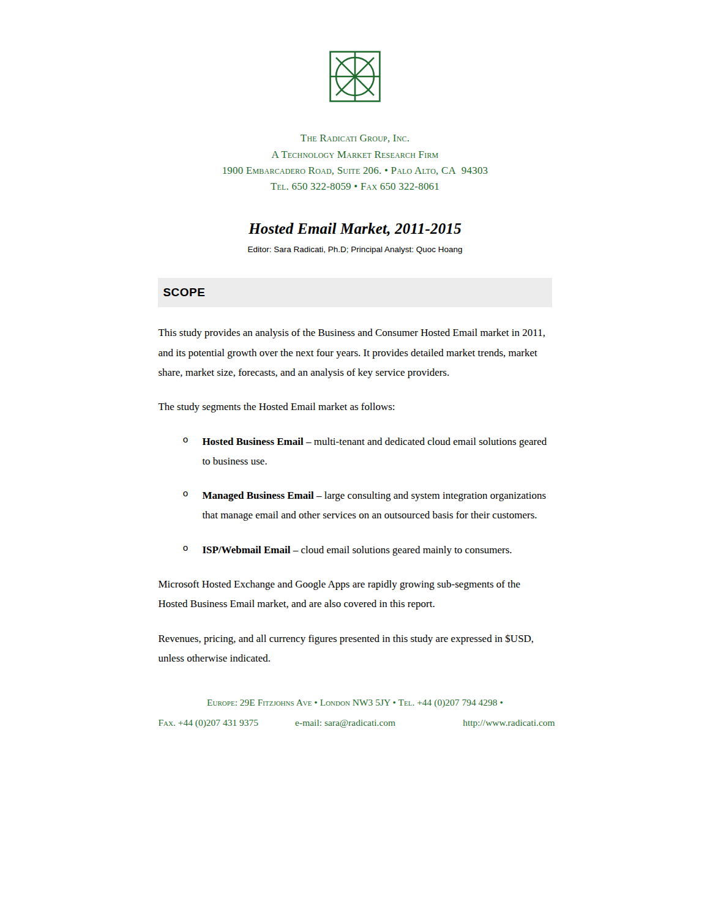The Radicati Group, Inc.
A Technology Market Research Firm
1900 Embarcadero Road, Suite 206. • Palo Alto, CA 94303
Tel. 650 322-8059 • Fax 650 322-8061
Hosted Email Market, 2011-2015
Editor: Sara Radicati, Ph.D; Principal Analyst: Quoc Hoang
SCOPE
This study provides an analysis of the Business and Consumer Hosted Email market in 2011, and its potential growth over the next four years. It provides detailed market trends, market share, market size, forecasts, and an analysis of key service providers.
The study segments the Hosted Email market as follows:
Hosted Business Email – multi-tenant and dedicated cloud email solutions geared to business use.
Managed Business Email – large consulting and system integration organizations that manage email and other services on an outsourced basis for their customers.
ISP/Webmail Email – cloud email solutions geared mainly to consumers.
Microsoft Hosted Exchange and Google Apps are rapidly growing sub-segments of the Hosted Business Email market, and are also covered in this report.
Revenues, pricing, and all currency figures presented in this study are expressed in $USD, unless otherwise indicated.
Europe: 29E Fitzjohns Ave • London NW3 5JY • Tel. +44 (0)207 794 4298 •
Fax. +44 (0)207 431 9375 e-mail: sara@radicati.com http://www.radicati.com